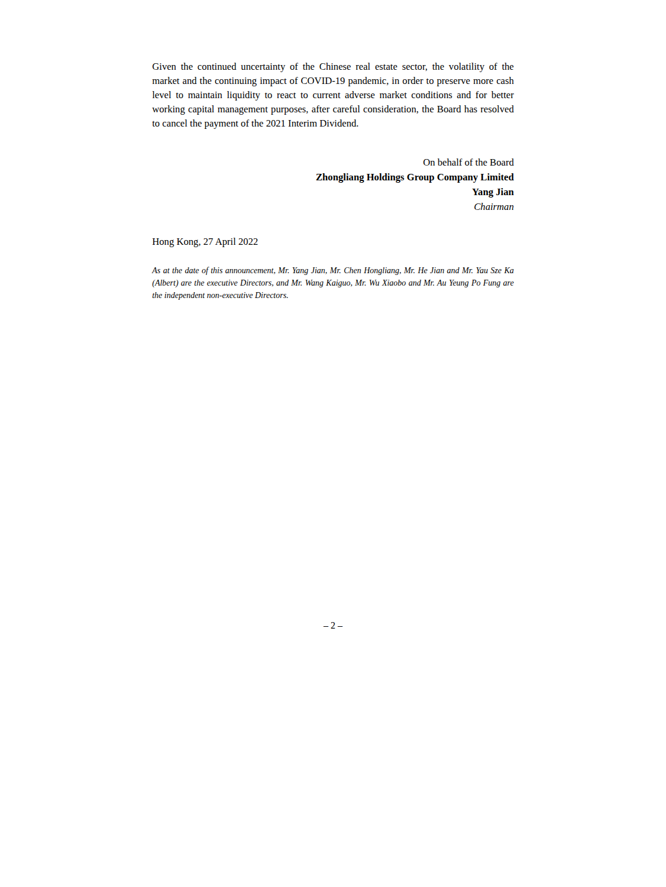Given the continued uncertainty of the Chinese real estate sector, the volatility of the market and the continuing impact of COVID-19 pandemic, in order to preserve more cash level to maintain liquidity to react to current adverse market conditions and for better working capital management purposes, after careful consideration, the Board has resolved to cancel the payment of the 2021 Interim Dividend.
On behalf of the Board Zhongliang Holdings Group Company Limited Yang Jian Chairman
Hong Kong, 27 April 2022
As at the date of this announcement, Mr. Yang Jian, Mr. Chen Hongliang, Mr. He Jian and Mr. Yau Sze Ka (Albert) are the executive Directors, and Mr. Wang Kaiguo, Mr. Wu Xiaobo and Mr. Au Yeung Po Fung are the independent non-executive Directors.
– 2 –